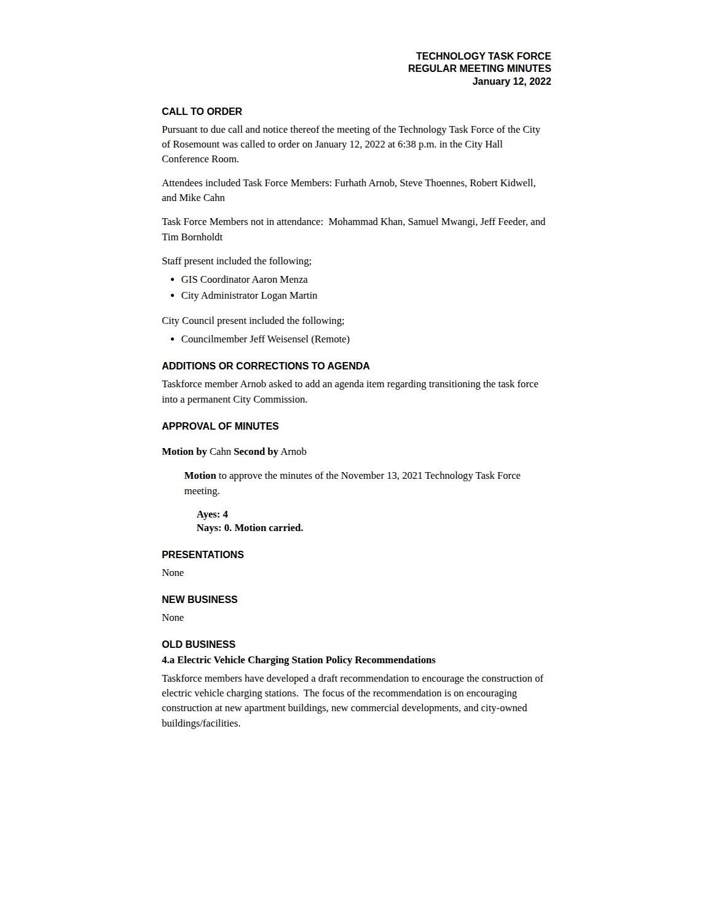TECHNOLOGY TASK FORCE
REGULAR MEETING MINUTES
January 12, 2022
CALL TO ORDER
Pursuant to due call and notice thereof the meeting of the Technology Task Force of the City of Rosemount was called to order on January 12, 2022 at 6:38 p.m. in the City Hall Conference Room.
Attendees included Task Force Members: Furhath Arnob, Steve Thoennes, Robert Kidwell, and Mike Cahn
Task Force Members not in attendance: Mohammad Khan, Samuel Mwangi, Jeff Feeder, and Tim Bornholdt
Staff present included the following;
GIS Coordinator Aaron Menza
City Administrator Logan Martin
City Council present included the following;
Councilmember Jeff Weisensel (Remote)
ADDITIONS OR CORRECTIONS TO AGENDA
Taskforce member Arnob asked to add an agenda item regarding transitioning the task force into a permanent City Commission.
APPROVAL OF MINUTES
Motion by Cahn Second by Arnob
Motion to approve the minutes of the November 13, 2021 Technology Task Force meeting.
Ayes: 4
Nays: 0. Motion carried.
PRESENTATIONS
None
NEW BUSINESS
None
OLD BUSINESS
4.a Electric Vehicle Charging Station Policy Recommendations
Taskforce members have developed a draft recommendation to encourage the construction of electric vehicle charging stations. The focus of the recommendation is on encouraging construction at new apartment buildings, new commercial developments, and city-owned buildings/facilities.